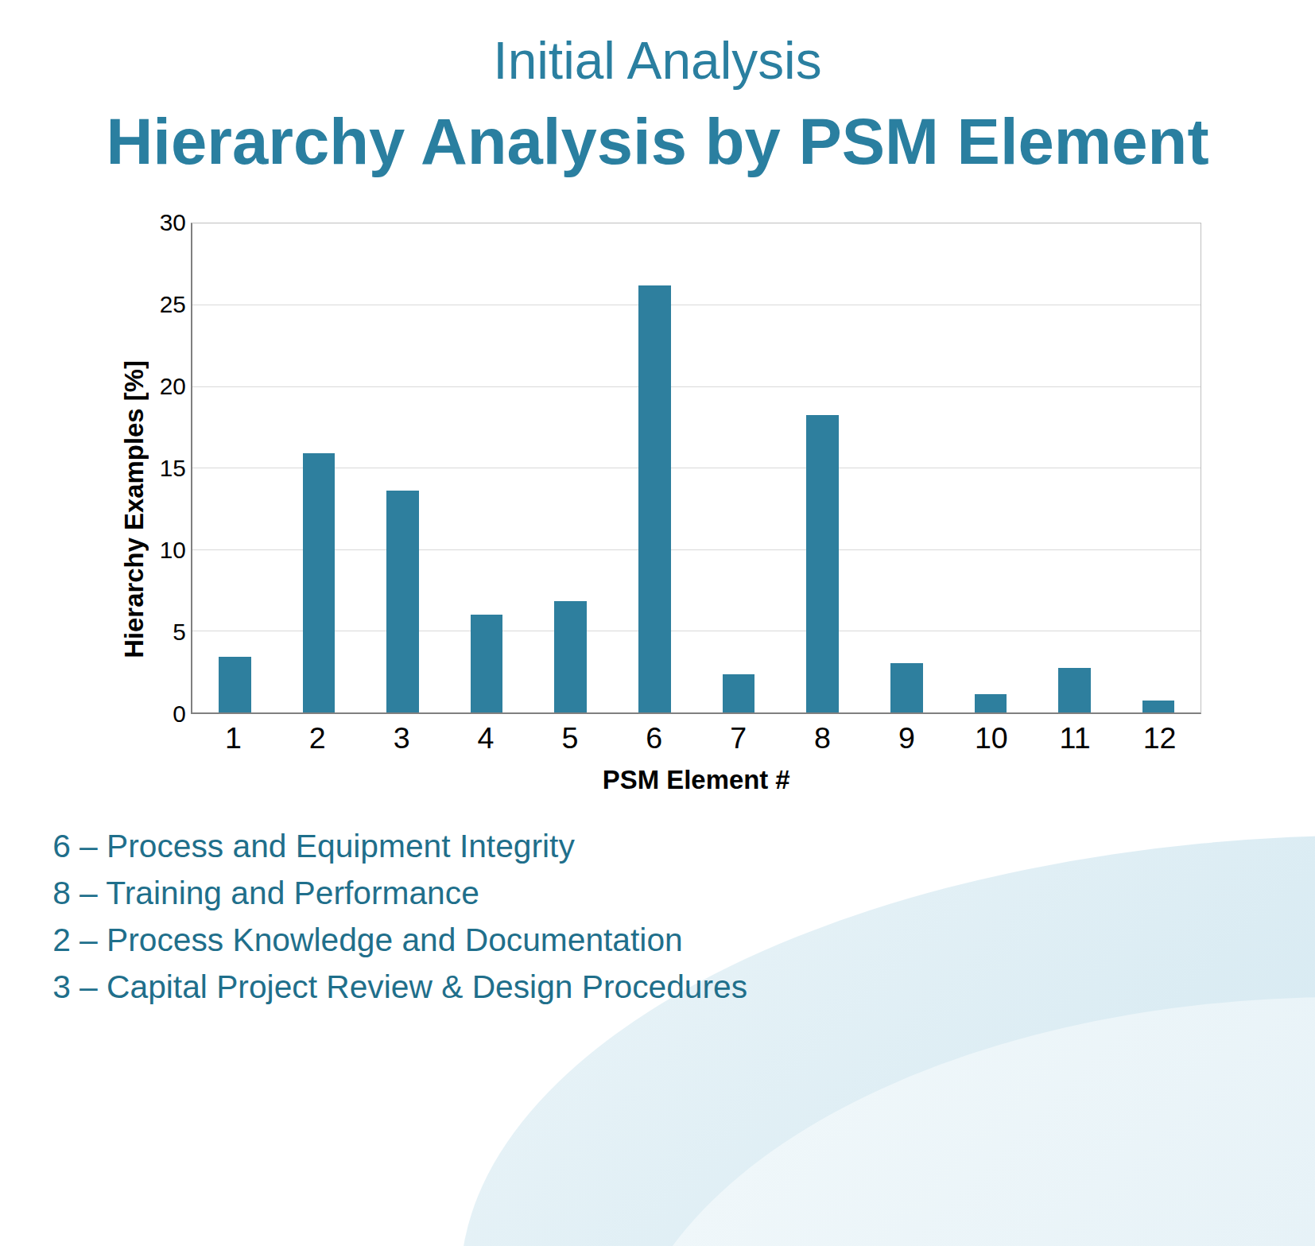Initial AnalysisHierarchy Analysis by PSM Element
Hierarchy Examples [%]
30 25 20 15 10 5 0
123456 789101112
PSM Element #
6 – Process and Equipment Integrity
8 – Training and Performance
2 – Process Knowledge and Documentation
3 – Capital Project Review & Design Procedures